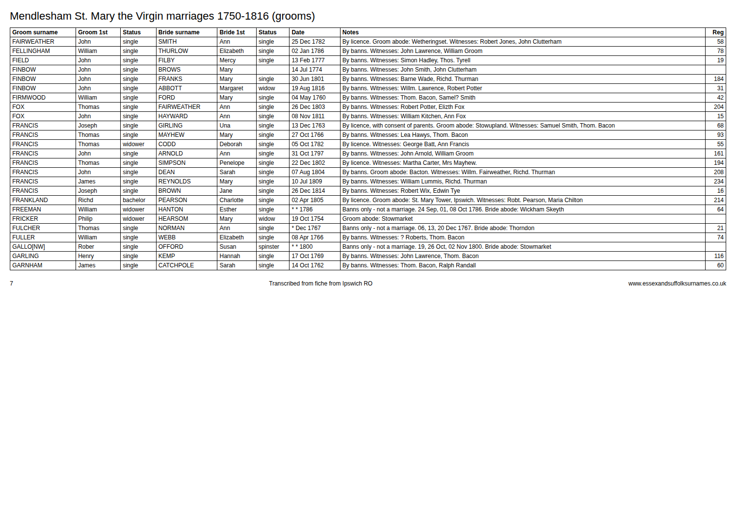Mendlesham St. Mary the Virgin marriages 1750-1816 (grooms)
| Groom surname | Groom 1st | Status | Bride surname | Bride 1st | Status | Date | Notes | Reg |
| --- | --- | --- | --- | --- | --- | --- | --- | --- |
| FAIRWEATHER | John | single | SMITH | Ann | single | 25 Dec 1782 | By licence. Groom abode: Wetheringset. Witnesses: Robert Jones, John Clutterham | 58 |
| FELLINGHAM | William | single | THURLOW | Elizabeth | single | 02 Jan 1786 | By banns. Witnesses: John Lawrence, William Groom | 78 |
| FIELD | John | single | FILBY | Mercy | single | 13 Feb 1777 | By banns. Witnesses: Simon Hadley, Thos. Tyrell | 19 |
| FINBOW | John | single | BROWS | Mary | | 14 Jul 1774 | By banns. Witnesses: John Smith, John Clutterham | |
| FINBOW | John | single | FRANKS | Mary | single | 30 Jun 1801 | By banns. Witnesses: Barne Wade, Richd. Thurman | 184 |
| FINBOW | John | single | ABBOTT | Margaret | widow | 19 Aug 1816 | By banns. Witnesses: Willm. Lawrence, Robert Potter | 31 |
| FIRMWOOD | William | single | FORD | Mary | single | 04 May 1760 | By banns. Witnesses: Thom. Bacon, Samel? Smith | 42 |
| FOX | Thomas | single | FAIRWEATHER | Ann | single | 26 Dec 1803 | By banns. Witnesses: Robert Potter, Elizth Fox | 204 |
| FOX | John | single | HAYWARD | Ann | single | 08 Nov 1811 | By banns. Witnesses: William Kitchen, Ann Fox | 15 |
| FRANCIS | Joseph | single | GIRLING | Una | single | 13 Dec 1763 | By licence, with consent of parents. Groom abode: Stowupland. Witnesses: Samuel Smith, Thom. Bacon | 68 |
| FRANCIS | Thomas | single | MAYHEW | Mary | single | 27 Oct 1766 | By banns. Witnesses: Lea Hawys, Thom. Bacon | 93 |
| FRANCIS | Thomas | widower | CODD | Deborah | single | 05 Oct 1782 | By licence. Witnesses: George Batt, Ann Francis | 55 |
| FRANCIS | John | single | ARNOLD | Ann | single | 31 Oct 1797 | By banns. Witnesses: John Arnold, William Groom | 161 |
| FRANCIS | Thomas | single | SIMPSON | Penelope | single | 22 Dec 1802 | By licence. Witnesses: Martha Carter, Mrs Mayhew. | 194 |
| FRANCIS | John | single | DEAN | Sarah | single | 07 Aug 1804 | By banns. Groom abode: Bacton. Witnesses: Willm. Fairweather, Richd. Thurman | 208 |
| FRANCIS | James | single | REYNOLDS | Mary | single | 10 Jul 1809 | By banns. Witnesses: William Lummis, Richd. Thurman | 234 |
| FRANCIS | Joseph | single | BROWN | Jane | single | 26 Dec 1814 | By banns. Witnesses: Robert Wix, Edwin Tye | 16 |
| FRANKLAND | Richd | bachelor | PEARSON | Charlotte | single | 02 Apr 1805 | By licence. Groom abode: St. Mary Tower, Ipswich. Witnesses: Robt. Pearson, Maria Chilton | 214 |
| FREEMAN | William | widower | HANTON | Esther | single | * * 1786 | Banns only - not a marriage. 24 Sep, 01, 08 Oct 1786. Bride abode: Wickham Skeyth | 64 |
| FRICKER | Philip | widower | HEARSOM | Mary | widow | 19 Oct 1754 | Groom abode: Stowmarket | |
| FULCHER | Thomas | single | NORMAN | Ann | single | * Dec 1767 | Banns only - not a marriage. 06, 13, 20 Dec 1767. Bride abode: Thorndon | 21 |
| FULLER | William | single | WEBB | Elizabeth | single | 08 Apr 1766 | By banns. Witnesses: ? Roberts, Thom. Bacon | 74 |
| GALLO[NW] | Rober | single | OFFORD | Susan | spinster | * * 1800 | Banns only - not a marriage. 19, 26 Oct, 02 Nov 1800. Bride abode: Stowmarket | |
| GARLING | Henry | single | KEMP | Hannah | single | 17 Oct 1769 | By banns. Witnesses: John Lawrence, Thom. Bacon | 116 |
| GARNHAM | James | single | CATCHPOLE | Sarah | single | 14 Oct 1762 | By banns. Witnesses: Thom. Bacon, Ralph Randall | 60 |
7 Transcribed from fiche from Ipswich RO www.essexandsuffolksurnames.co.uk